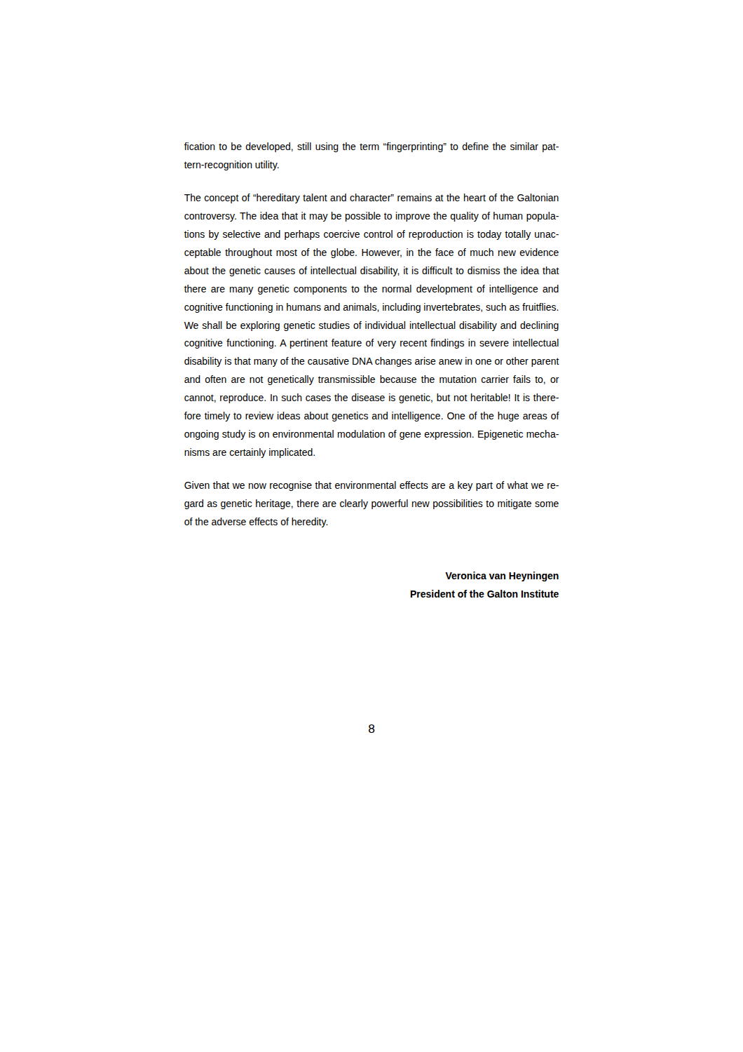fication to be developed, still using the term “fingerprinting” to define the similar pattern-recognition utility.
The concept of “hereditary talent and character” remains at the heart of the Galtonian controversy. The idea that it may be possible to improve the quality of human populations by selective and perhaps coercive control of reproduction is today totally unacceptable throughout most of the globe. However, in the face of much new evidence about the genetic causes of intellectual disability, it is difficult to dismiss the idea that there are many genetic components to the normal development of intelligence and cognitive functioning in humans and animals, including invertebrates, such as fruitflies. We shall be exploring genetic studies of individual intellectual disability and declining cognitive functioning. A pertinent feature of very recent findings in severe intellectual disability is that many of the causative DNA changes arise anew in one or other parent and often are not genetically transmissible because the mutation carrier fails to, or cannot, reproduce. In such cases the disease is genetic, but not heritable! It is therefore timely to review ideas about genetics and intelligence. One of the huge areas of ongoing study is on environmental modulation of gene expression. Epigenetic mechanisms are certainly implicated.
Given that we now recognise that environmental effects are a key part of what we regard as genetic heritage, there are clearly powerful new possibilities to mitigate some of the adverse effects of heredity.
Veronica van Heyningen
President of the Galton Institute
8